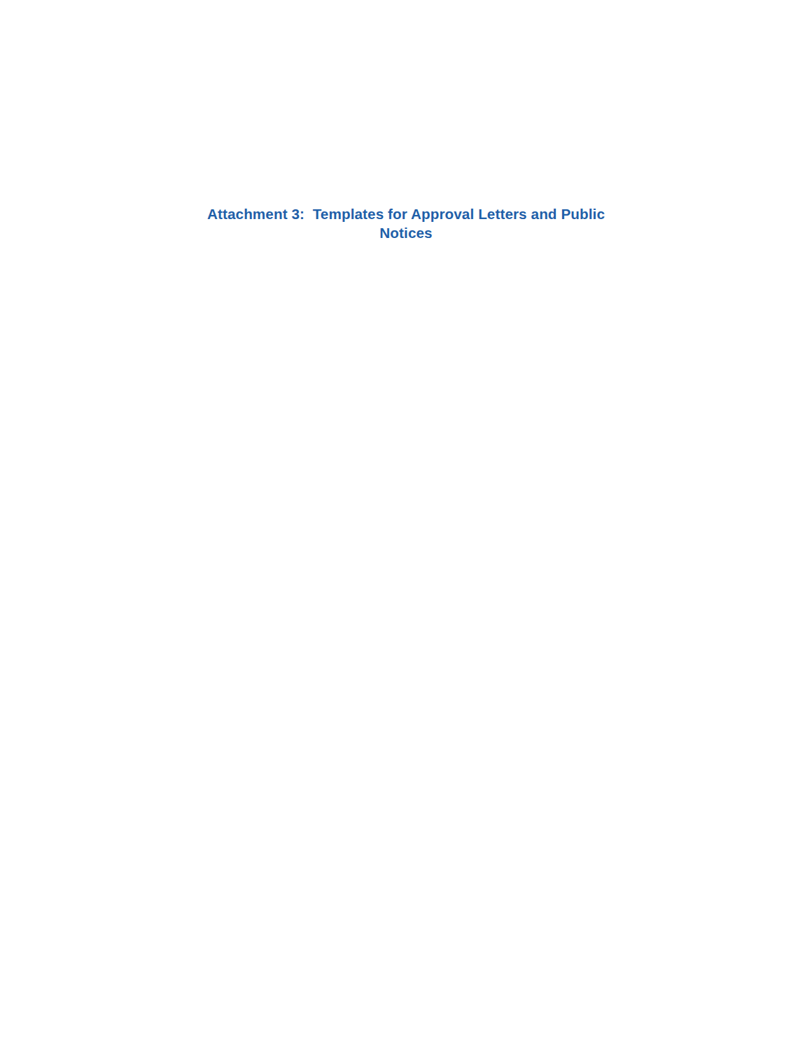Attachment 3: Templates for Approval Letters and Public Notices